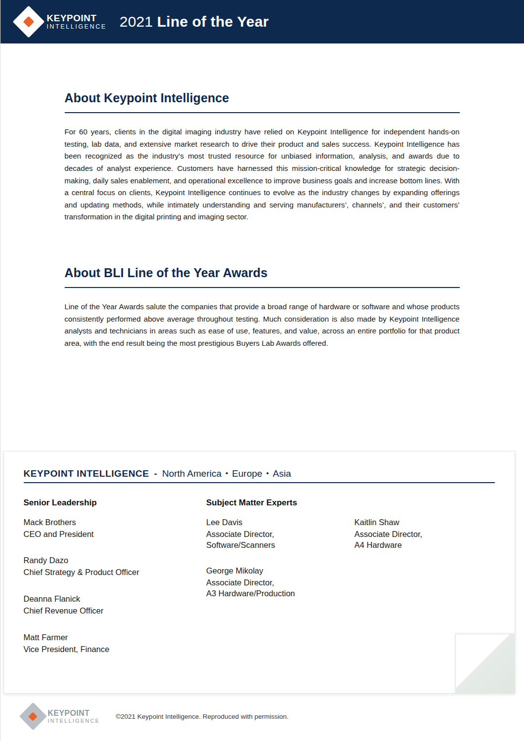KEYPOINT INTELLIGENCE
2021 Line of the Year
About Keypoint Intelligence
For 60 years, clients in the digital imaging industry have relied on Keypoint Intelligence for independent hands-on testing, lab data, and extensive market research to drive their product and sales success. Keypoint Intelligence has been recognized as the industry’s most trusted resource for unbiased information, analysis, and awards due to decades of analyst experience. Customers have harnessed this mission-critical knowledge for strategic decision-making, daily sales enablement, and operational excellence to improve business goals and increase bottom lines. With a central focus on clients, Keypoint Intelligence continues to evolve as the industry changes by expanding offerings and updating methods, while intimately understanding and serving manufacturers’, channels’, and their customers’ transformation in the digital printing and imaging sector.
About BLI Line of the Year Awards
Line of the Year Awards salute the companies that provide a broad range of hardware or software and whose products consistently performed above average throughout testing. Much consideration is also made by Keypoint Intelligence analysts and technicians in areas such as ease of use, features, and value, across an entire portfolio for that product area, with the end result being the most prestigious Buyers Lab Awards offered.
KEYPOINT INTELLIGENCE - North America•Europe•Asia
Senior Leadership
Mack Brothers
CEO and President
Randy Dazo
Chief Strategy & Product Officer
Deanna Flanick
Chief Revenue Officer
Matt Farmer
Vice President, Finance
Subject Matter Experts
Lee Davis
Associate Director,
Software/Scanners
George Mikolay
Associate Director,
A3 Hardware/Production
Kaitlin Shaw
Associate Director,
A4 Hardware
KEYPOINT INTELLIGENCE
©2021 Keypoint Intelligence. Reproduced with permission.